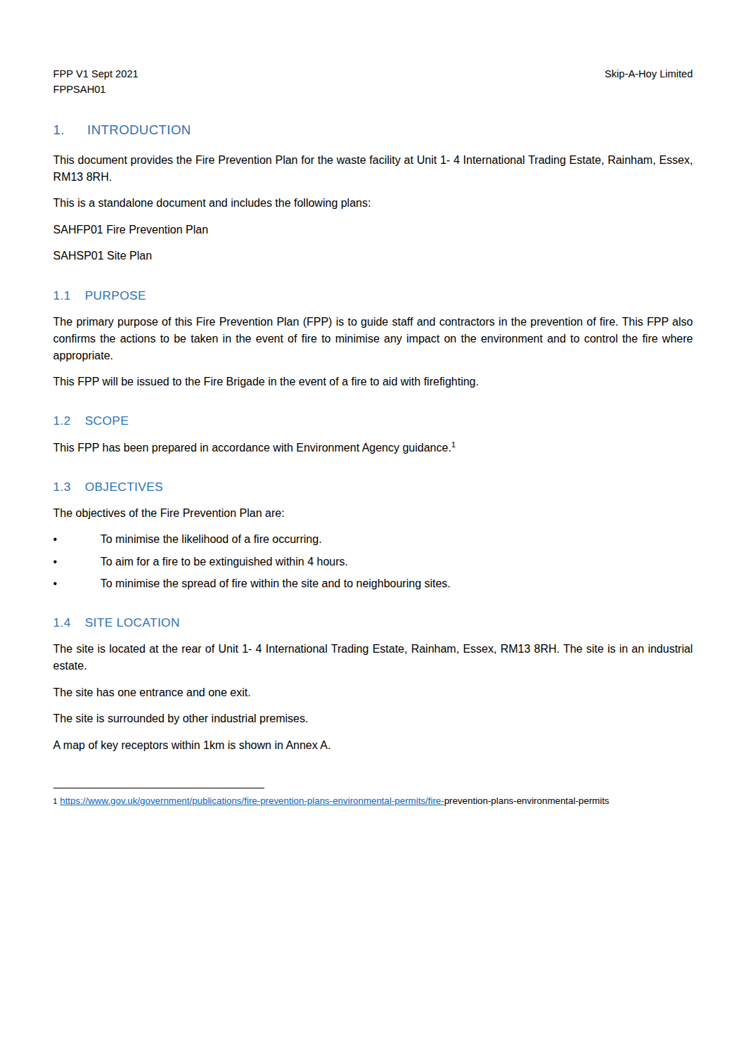FPP V1 Sept 2021
FPPSAH01
Skip-A-Hoy Limited
1. INTRODUCTION
This document provides the Fire Prevention Plan for the waste facility at Unit 1- 4 International Trading Estate, Rainham, Essex, RM13 8RH.
This is a standalone document and includes the following plans:
SAHFP01 Fire Prevention Plan
SAHSP01 Site Plan
1.1 PURPOSE
The primary purpose of this Fire Prevention Plan (FPP) is to guide staff and contractors in the prevention of fire. This FPP also confirms the actions to be taken in the event of fire to minimise any impact on the environment and to control the fire where appropriate.
This FPP will be issued to the Fire Brigade in the event of a fire to aid with firefighting.
1.2 SCOPE
This FPP has been prepared in accordance with Environment Agency guidance.1
1.3 OBJECTIVES
The objectives of the Fire Prevention Plan are:
To minimise the likelihood of a fire occurring.
To aim for a fire to be extinguished within 4 hours.
To minimise the spread of fire within the site and to neighbouring sites.
1.4 SITE LOCATION
The site is located at the rear of Unit 1- 4 International Trading Estate, Rainham, Essex, RM13 8RH. The site is in an industrial estate.
The site has one entrance and one exit.
The site is surrounded by other industrial premises.
A map of key receptors within 1km is shown in Annex A.
1 https://www.gov.uk/government/publications/fire-prevention-plans-environmental-permits/fire-prevention-plans-environmental-permits